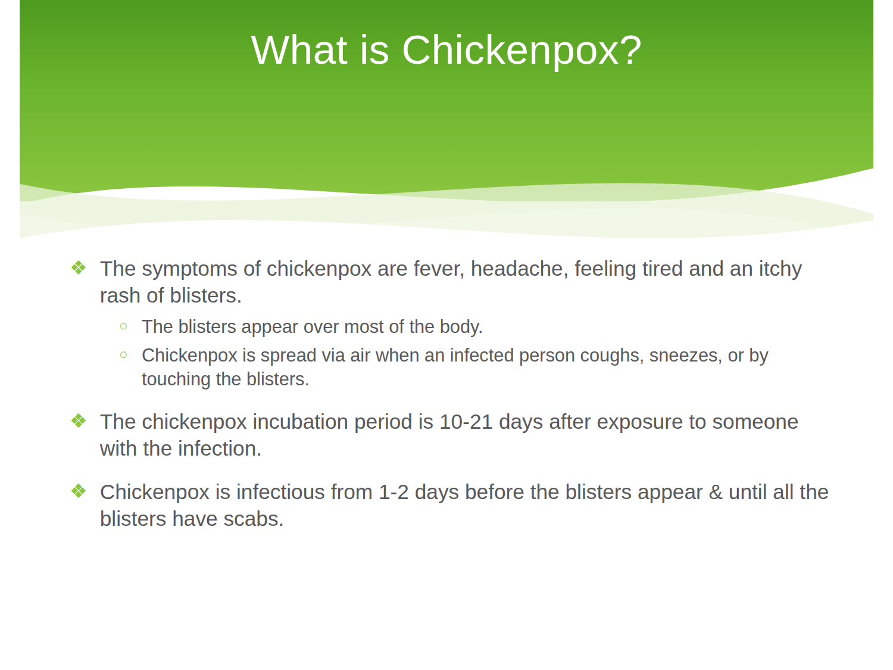What is Chickenpox?
The symptoms of chickenpox are fever, headache, feeling tired and an itchy rash of blisters.
The blisters appear over most of the body.
Chickenpox is spread via air when an infected person coughs, sneezes, or by touching the blisters.
The chickenpox incubation period is 10-21 days after exposure to someone with the infection.
Chickenpox is infectious from 1-2 days before the blisters appear & until all the blisters have scabs.